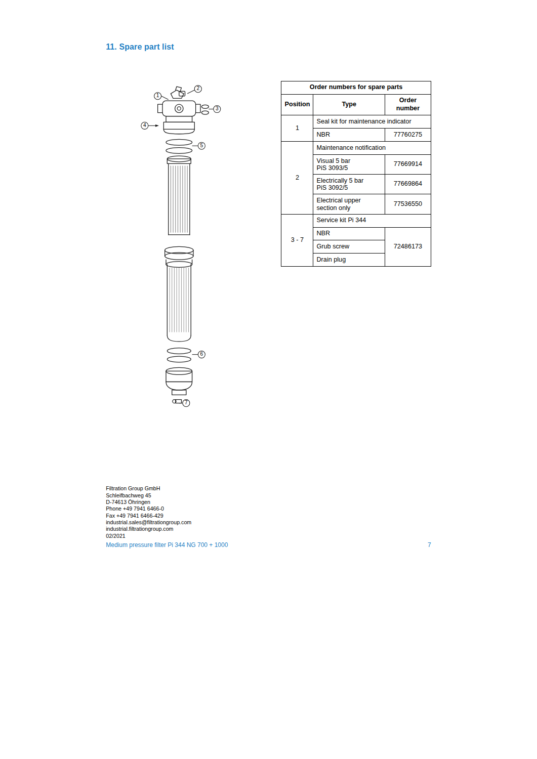11. Spare part list
Exploded assembly drawing of filter Pi 344 Schematic exploded view showing maintenance indicator, filter head, seals, filter element, bowl and drain plug with callout numbers 1 through 7. 1 2 3 4 5 6 7
Order numbers for spare parts
| Position | Type | Order number |
| --- | --- | --- |
| 1 | Seal kit for maintenance indicator |
| NBR | 77760275 |
| 2 | Maintenance notification |
| Visual 5 bar PiS 3093/5 | 77669914 |
| Electrically 5 bar PiS 3092/5 | 77669864 |
| Electrical upper section only | 77536550 |
| 3 - 7 | Service kit Pi 344 |
| NBR | 72486173 |
| Grub screw |
| Drain plug |
Filtration Group GmbH
Schleifbachweg 45
D-74613 Öhringen
Phone +49 7941 6466-0
Fax +49 7941 6466-429
industrial.sales@filtrationgroup.com
industrial.filtrationgroup.com
02/2021
Medium pressure filter Pi 344 NG 700 + 1000 7